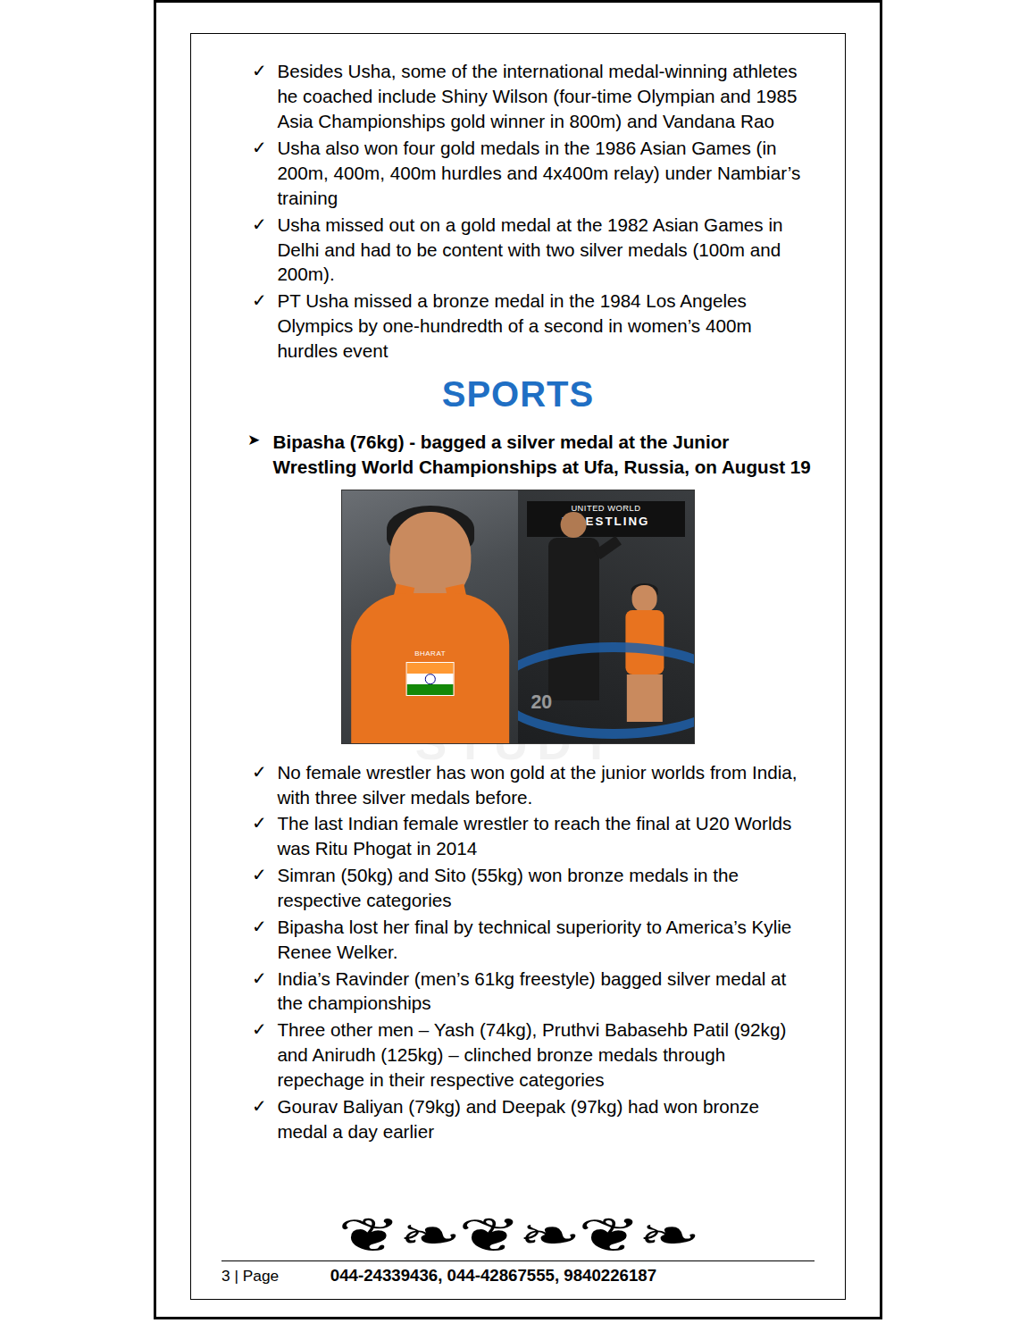A
STUDY
Besides Usha, some of the international medal-winning athletes he coached include Shiny Wilson (four-time Olympian and 1985 Asia Championships gold winner in 800m) and Vandana Rao
Usha also won four gold medals in the 1986 Asian Games (in 200m, 400m, 400m hurdles and 4x400m relay) under Nambiar’s training
Usha missed out on a gold medal at the 1982 Asian Games in Delhi and had to be content with two silver medals (100m and 200m).
PT Usha missed a bronze medal in the 1984 Los Angeles Olympics by one-hundredth of a second in women’s 400m hurdles event
SPORTS
Bipasha (76kg) - bagged a silver medal at the Junior Wrestling World Championships at Ufa, Russia, on August 19
BHARAT
UNITED WORLD WRESTLING
20
No female wrestler has won gold at the junior worlds from India, with three silver medals before.
The last Indian female wrestler to reach the final at U20 Worlds was Ritu Phogat in 2014
Simran (50kg) and Sito (55kg) won bronze medals in the respective categories
Bipasha lost her final by technical superiority to America’s Kylie Renee Welker.
India’s Ravinder (men’s 61kg freestyle) bagged silver medal at the championships
Three other men – Yash (74kg), Pruthvi Babasehb Patil (92kg) and Anirudh (125kg) – clinched bronze medals through repechage in their respective categories
Gourav Baliyan (79kg) and Deepak (97kg) had won bronze medal a day earlier
❦❧❦❧❦❧
3 | Page 044-24339436, 044-42867555, 9840226187